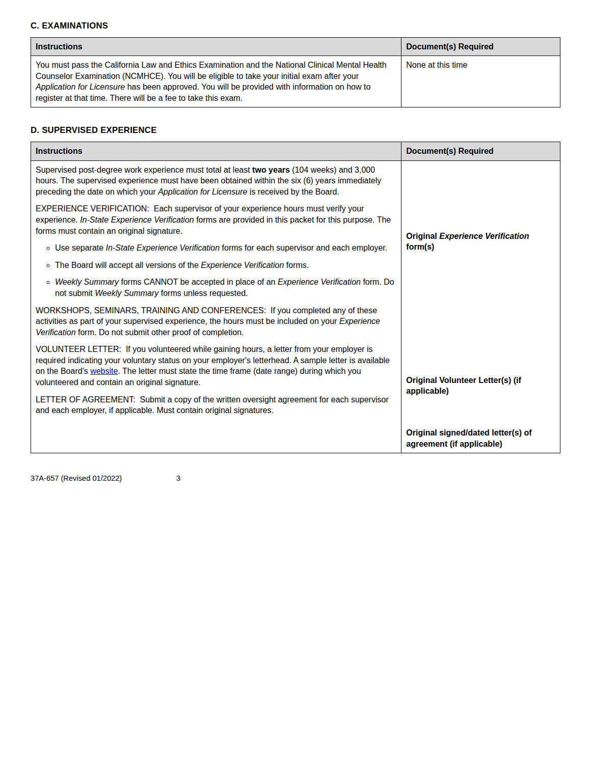C. EXAMINATIONS
| Instructions | Document(s) Required |
| --- | --- |
| You must pass the California Law and Ethics Examination and the National Clinical Mental Health Counselor Examination (NCMHCE). You will be eligible to take your initial exam after your Application for Licensure has been approved. You will be provided with information on how to register at that time. There will be a fee to take this exam. | None at this time |
D. SUPERVISED EXPERIENCE
| Instructions | Document(s) Required |
| --- | --- |
| Supervised post-degree work experience must total at least two years (104 weeks) and 3,000 hours. The supervised experience must have been obtained within the six (6) years immediately preceding the date on which your Application for Licensure is received by the Board. EXPERIENCE VERIFICATION: Each supervisor of your experience hours must verify your experience. In-State Experience Verification forms are provided in this packet for this purpose. The forms must contain an original signature. Use separate In-State Experience Verification forms for each supervisor and each employer. The Board will accept all versions of the Experience Verification forms. Weekly Summary forms CANNOT be accepted in place of an Experience Verification form. Do not submit Weekly Summary forms unless requested. WORKSHOPS, SEMINARS, TRAINING AND CONFERENCES: If you completed any of these activities as part of your supervised experience, the hours must be included on your Experience Verification form. Do not submit other proof of completion. VOLUNTEER LETTER: If you volunteered while gaining hours, a letter from your employer is required indicating your voluntary status on your employer's letterhead. A sample letter is available on the Board's website . The letter must state the time frame (date range) during which you volunteered and contain an original signature. LETTER OF AGREEMENT: Submit a copy of the written oversight agreement for each supervisor and each employer, if applicable. Must contain original signatures. | Original Experience Verification form(s) Original Volunteer Letter(s) (if applicable) Original signed/dated letter(s) of agreement (if applicable) |
37A-657 (Revised 01/2022)
3